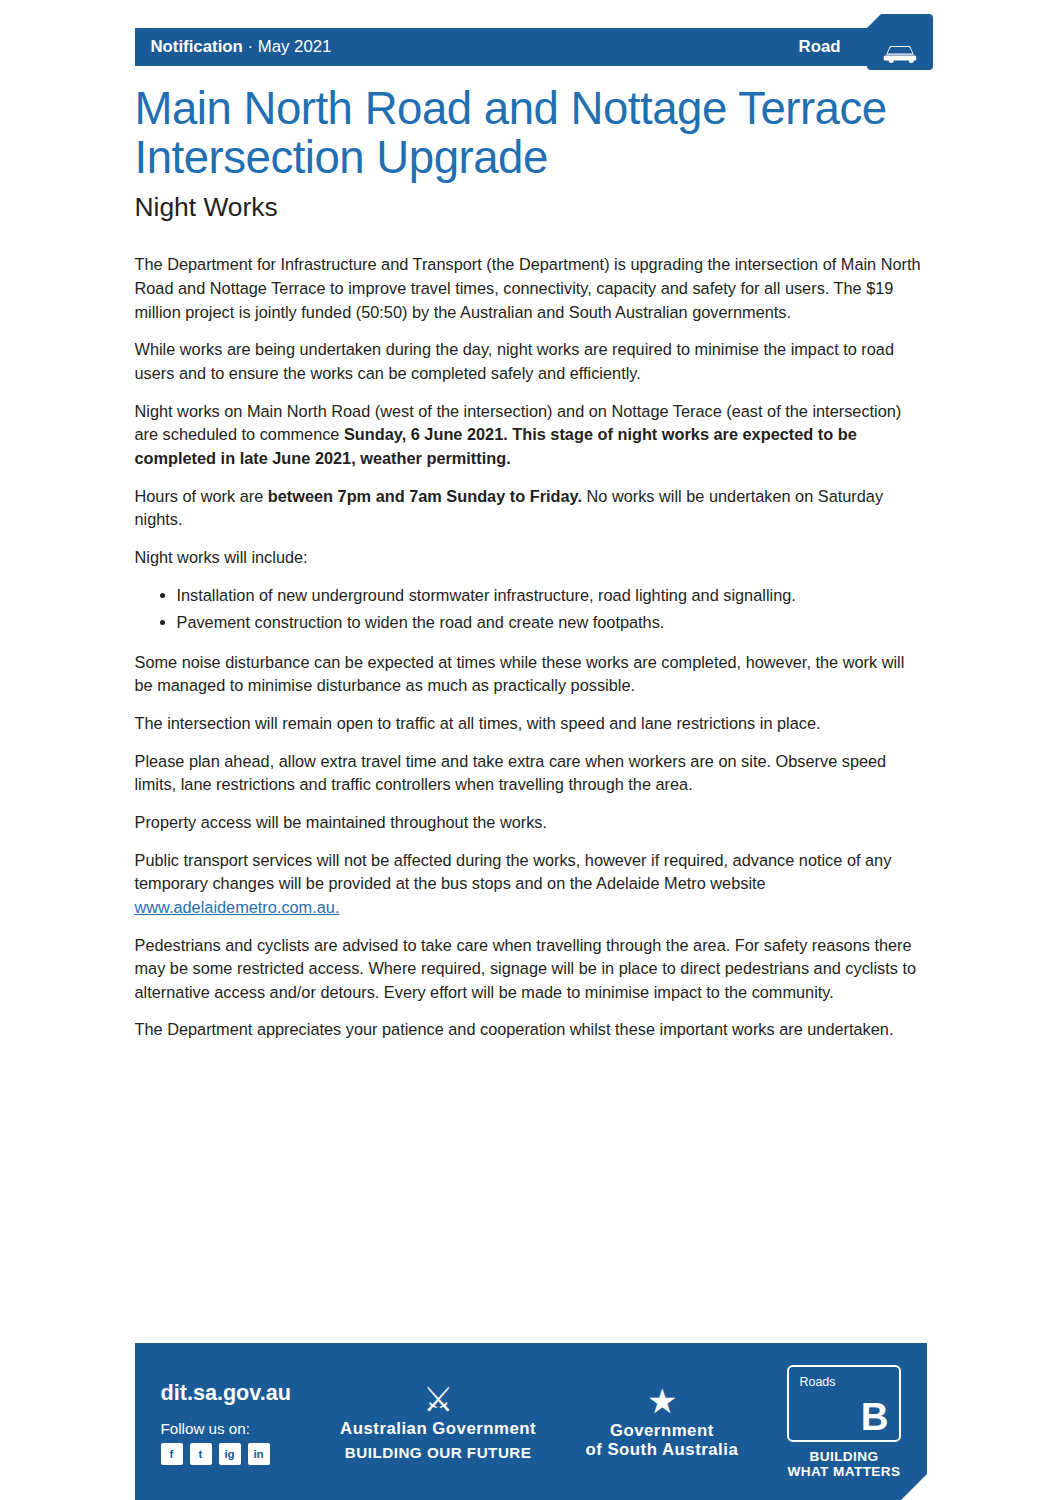Notification · May 2021
Road
Main North Road and Nottage Terrace Intersection Upgrade
Night Works
The Department for Infrastructure and Transport (the Department) is upgrading the intersection of Main North Road and Nottage Terrace to improve travel times, connectivity, capacity and safety for all users. The $19 million project is jointly funded (50:50) by the Australian and South Australian governments.
While works are being undertaken during the day, night works are required to minimise the impact to road users and to ensure the works can be completed safely and efficiently.
Night works on Main North Road (west of the intersection) and on Nottage Terace (east of the intersection) are scheduled to commence Sunday, 6 June 2021. This stage of night works are expected to be completed in late June 2021, weather permitting.
Hours of work are between 7pm and 7am Sunday to Friday. No works will be undertaken on Saturday nights.
Night works will include:
Installation of new underground stormwater infrastructure, road lighting and signalling.
Pavement construction to widen the road and create new footpaths.
Some noise disturbance can be expected at times while these works are completed, however, the work will be managed to minimise disturbance as much as practically possible.
The intersection will remain open to traffic at all times, with speed and lane restrictions in place.
Please plan ahead, allow extra travel time and take extra care when workers are on site. Observe speed limits, lane restrictions and traffic controllers when travelling through the area.
Property access will be maintained throughout the works.
Public transport services will not be affected during the works, however if required, advance notice of any temporary changes will be provided at the bus stops and on the Adelaide Metro website www.adelaidemetro.com.au.
Pedestrians and cyclists are advised to take care when travelling through the area. For safety reasons there may be some restricted access. Where required, signage will be in place to direct pedestrians and cyclists to alternative access and/or detours. Every effort will be made to minimise impact to the community.
The Department appreciates your patience and cooperation whilst these important works are undertaken.
dit.sa.gov.au
Follow us on:
f t ig in
⚔
Australian Government
BUILDING OUR FUTURE
★
Government
of South Australia
Roads
B
BUILDING
WHAT MATTERS